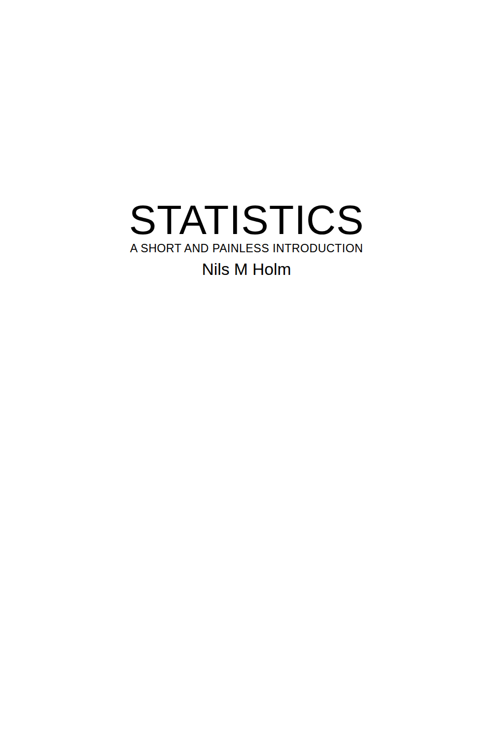STATISTICS
A SHORT AND PAINLESS INTRODUCTION
Nils M Holm